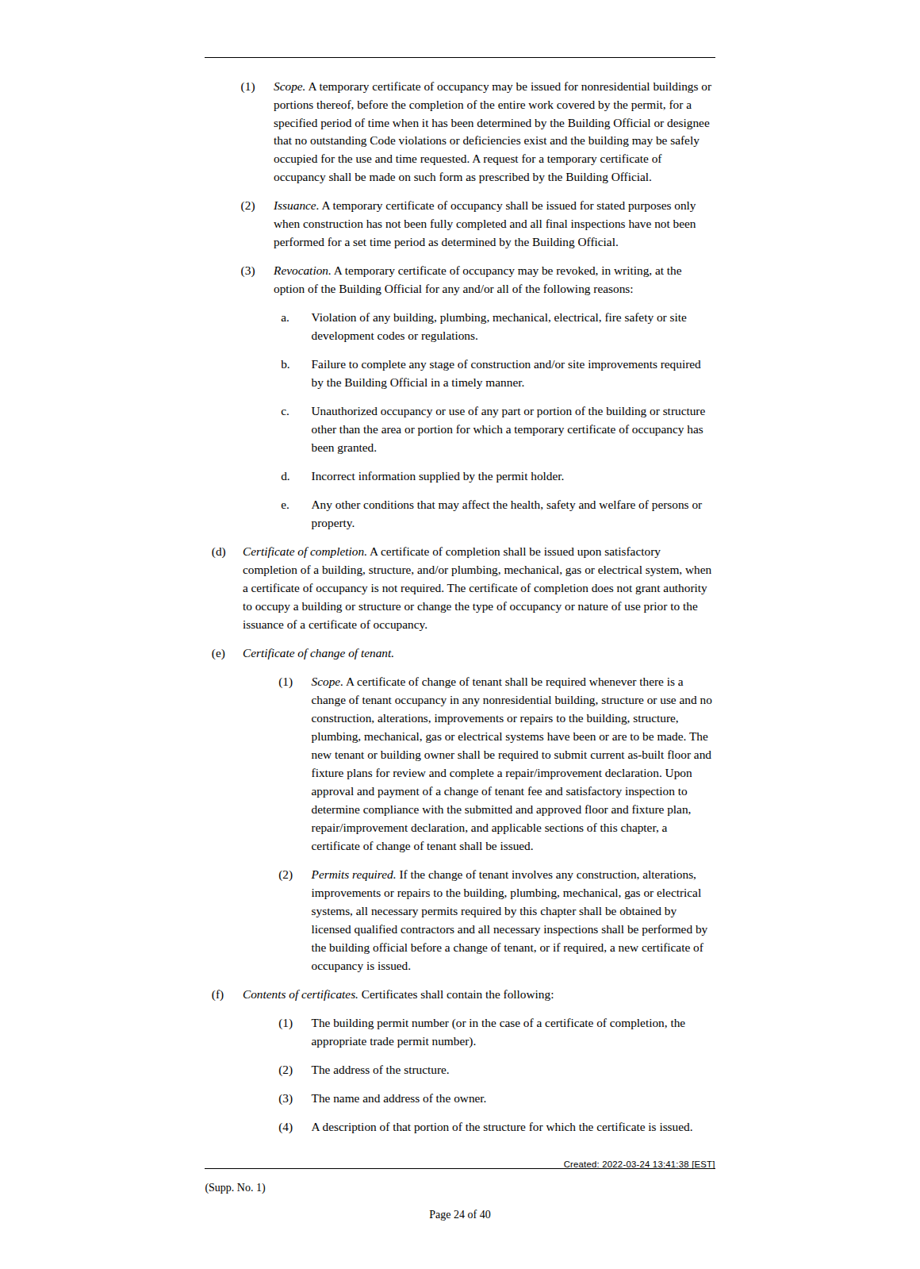(1) Scope. A temporary certificate of occupancy may be issued for nonresidential buildings or portions thereof, before the completion of the entire work covered by the permit, for a specified period of time when it has been determined by the Building Official or designee that no outstanding Code violations or deficiencies exist and the building may be safely occupied for the use and time requested. A request for a temporary certificate of occupancy shall be made on such form as prescribed by the Building Official.
(2) Issuance. A temporary certificate of occupancy shall be issued for stated purposes only when construction has not been fully completed and all final inspections have not been performed for a set time period as determined by the Building Official.
(3) Revocation. A temporary certificate of occupancy may be revoked, in writing, at the option of the Building Official for any and/or all of the following reasons:
a. Violation of any building, plumbing, mechanical, electrical, fire safety or site development codes or regulations.
b. Failure to complete any stage of construction and/or site improvements required by the Building Official in a timely manner.
c. Unauthorized occupancy or use of any part or portion of the building or structure other than the area or portion for which a temporary certificate of occupancy has been granted.
d. Incorrect information supplied by the permit holder.
e. Any other conditions that may affect the health, safety and welfare of persons or property.
(d) Certificate of completion. A certificate of completion shall be issued upon satisfactory completion of a building, structure, and/or plumbing, mechanical, gas or electrical system, when a certificate of occupancy is not required. The certificate of completion does not grant authority to occupy a building or structure or change the type of occupancy or nature of use prior to the issuance of a certificate of occupancy.
(e) Certificate of change of tenant.
(1) Scope. A certificate of change of tenant shall be required whenever there is a change of tenant occupancy in any nonresidential building, structure or use and no construction, alterations, improvements or repairs to the building, structure, plumbing, mechanical, gas or electrical systems have been or are to be made. The new tenant or building owner shall be required to submit current as-built floor and fixture plans for review and complete a repair/improvement declaration. Upon approval and payment of a change of tenant fee and satisfactory inspection to determine compliance with the submitted and approved floor and fixture plan, repair/improvement declaration, and applicable sections of this chapter, a certificate of change of tenant shall be issued.
(2) Permits required. If the change of tenant involves any construction, alterations, improvements or repairs to the building, plumbing, mechanical, gas or electrical systems, all necessary permits required by this chapter shall be obtained by licensed qualified contractors and all necessary inspections shall be performed by the building official before a change of tenant, or if required, a new certificate of occupancy is issued.
(f) Contents of certificates. Certificates shall contain the following:
(1) The building permit number (or in the case of a certificate of completion, the appropriate trade permit number).
(2) The address of the structure.
(3) The name and address of the owner.
(4) A description of that portion of the structure for which the certificate is issued.
Created: 2022-03-24 13:41:38 [EST]
(Supp. No. 1)
Page 24 of 40